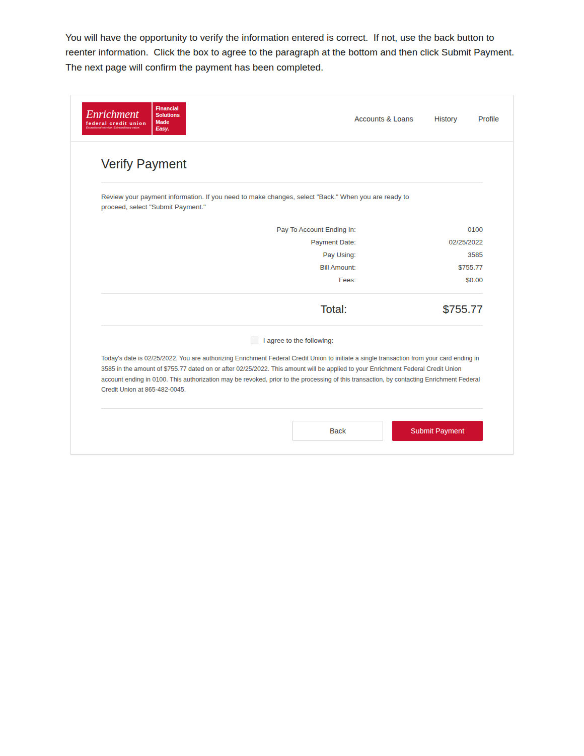You will have the opportunity to verify the information entered is correct. If not, use the back button to reenter information. Click the box to agree to the paragraph at the bottom and then click Submit Payment. The next page will confirm the payment has been completed.
Enrichment federal credit union Exceptional service. Extraordinary value.
Financial
Solutions
Made Easy.
Accounts & Loans History Profile
Verify Payment
Review your payment information. If you need to make changes, select "Back." When you are ready to proceed, select "Submit Payment."
| Pay To Account Ending In: | 0100 |
| Payment Date: | 02/25/2022 |
| Pay Using: | 3585 |
| Bill Amount: | $755.77 |
| Fees: | $0.00 |
Total: $755.77
I agree to the following:
Today's date is 02/25/2022. You are authorizing Enrichment Federal Credit Union to initiate a single transaction from your card ending in 3585 in the amount of $755.77 dated on or after 02/25/2022. This amount will be applied to your Enrichment Federal Credit Union account ending in 0100. This authorization may be revoked, prior to the processing of this transaction, by contacting Enrichment Federal Credit Union at 865-482-0045.
Back Submit Payment